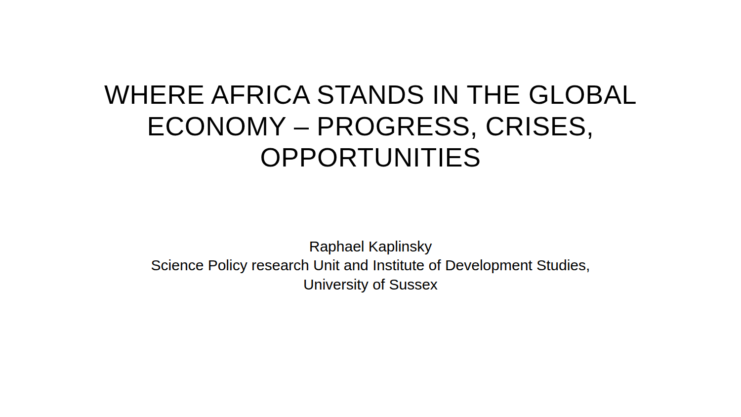WHERE AFRICA STANDS IN THE GLOBAL ECONOMY – PROGRESS, CRISES, OPPORTUNITIES
Raphael Kaplinsky
Science Policy research Unit and Institute of Development Studies,
University of Sussex